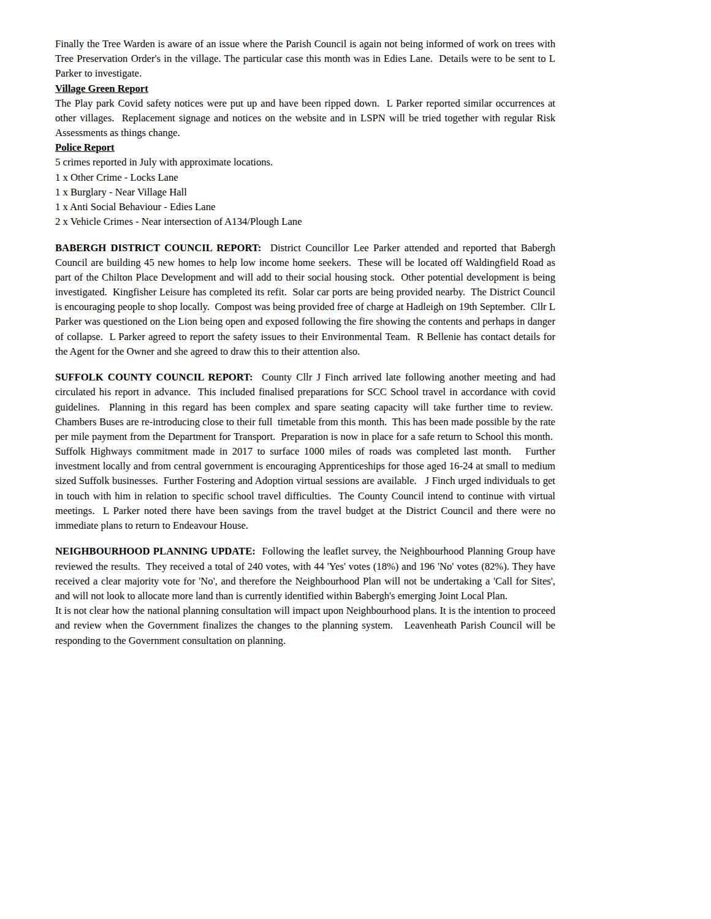Finally the Tree Warden is aware of an issue where the Parish Council is again not being informed of work on trees with Tree Preservation Order's in the village. The particular case this month was in Edies Lane. Details were to be sent to L Parker to investigate.
Village Green Report
The Play park Covid safety notices were put up and have been ripped down. L Parker reported similar occurrences at other villages. Replacement signage and notices on the website and in LSPN will be tried together with regular Risk Assessments as things change.
Police Report
5 crimes reported in July with approximate locations.
1 x Other Crime - Locks Lane
1 x Burglary - Near Village Hall
1 x Anti Social Behaviour - Edies Lane
2 x Vehicle Crimes - Near intersection of A134/Plough Lane
BABERGH DISTRICT COUNCIL REPORT: District Councillor Lee Parker attended and reported that Babergh Council are building 45 new homes to help low income home seekers. These will be located off Waldingfield Road as part of the Chilton Place Development and will add to their social housing stock. Other potential development is being investigated. Kingfisher Leisure has completed its refit. Solar car ports are being provided nearby. The District Council is encouraging people to shop locally. Compost was being provided free of charge at Hadleigh on 19th September. Cllr L Parker was questioned on the Lion being open and exposed following the fire showing the contents and perhaps in danger of collapse. L Parker agreed to report the safety issues to their Environmental Team. R Bellenie has contact details for the Agent for the Owner and she agreed to draw this to their attention also.
SUFFOLK COUNTY COUNCIL REPORT: County Cllr J Finch arrived late following another meeting and had circulated his report in advance. This included finalised preparations for SCC School travel in accordance with covid guidelines. Planning in this regard has been complex and spare seating capacity will take further time to review. Chambers Buses are re-introducing close to their full timetable from this month. This has been made possible by the rate per mile payment from the Department for Transport. Preparation is now in place for a safe return to School this month. Suffolk Highways commitment made in 2017 to surface 1000 miles of roads was completed last month. Further investment locally and from central government is encouraging Apprenticeships for those aged 16-24 at small to medium sized Suffolk businesses. Further Fostering and Adoption virtual sessions are available. J Finch urged individuals to get in touch with him in relation to specific school travel difficulties. The County Council intend to continue with virtual meetings. L Parker noted there have been savings from the travel budget at the District Council and there were no immediate plans to return to Endeavour House.
NEIGHBOURHOOD PLANNING UPDATE: Following the leaflet survey, the Neighbourhood Planning Group have reviewed the results. They received a total of 240 votes, with 44 'Yes' votes (18%) and 196 'No' votes (82%). They have received a clear majority vote for 'No', and therefore the Neighbourhood Plan will not be undertaking a 'Call for Sites', and will not look to allocate more land than is currently identified within Babergh's emerging Joint Local Plan.
It is not clear how the national planning consultation will impact upon Neighbourhood plans. It is the intention to proceed and review when the Government finalizes the changes to the planning system. Leavenheath Parish Council will be responding to the Government consultation on planning.